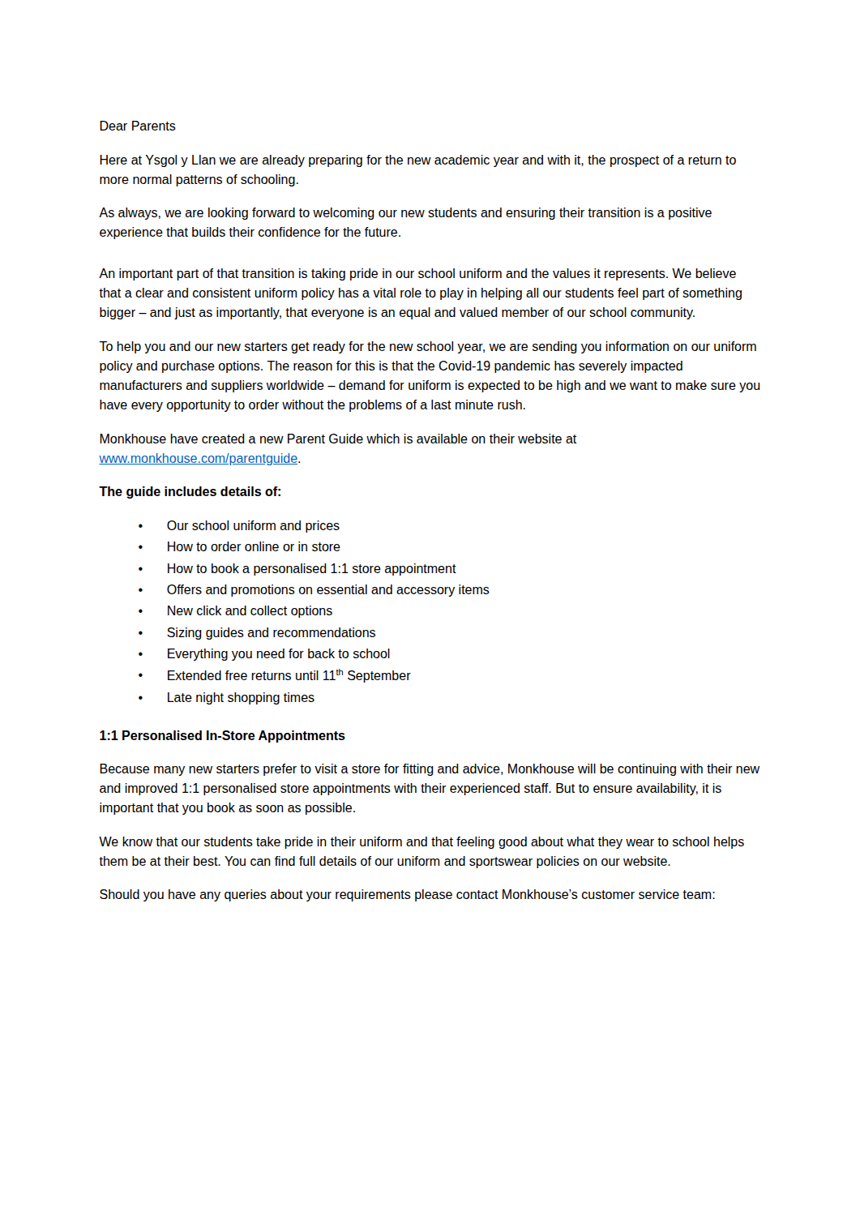Dear Parents
Here at Ysgol y Llan we are already preparing for the new academic year and with it, the prospect of a return to more normal patterns of schooling.
As always, we are looking forward to welcoming our new students and ensuring their transition is a positive experience that builds their confidence for the future.
An important part of that transition is taking pride in our school uniform and the values it represents. We believe that a clear and consistent uniform policy has a vital role to play in helping all our students feel part of something bigger – and just as importantly, that everyone is an equal and valued member of our school community.
To help you and our new starters get ready for the new school year, we are sending you information on our uniform policy and purchase options. The reason for this is that the Covid-19 pandemic has severely impacted manufacturers and suppliers worldwide – demand for uniform is expected to be high and we want to make sure you have every opportunity to order without the problems of a last minute rush.
Monkhouse have created a new Parent Guide which is available on their website at www.monkhouse.com/parentguide.
The guide includes details of:
Our school uniform and prices
How to order online or in store
How to book a personalised 1:1 store appointment
Offers and promotions on essential and accessory items
New click and collect options
Sizing guides and recommendations
Everything you need for back to school
Extended free returns until 11th September
Late night shopping times
1:1 Personalised In-Store Appointments
Because many new starters prefer to visit a store for fitting and advice, Monkhouse will be continuing with their new and improved 1:1 personalised store appointments with their experienced staff. But to ensure availability, it is important that you book as soon as possible.
We know that our students take pride in their uniform and that feeling good about what they wear to school helps them be at their best. You can find full details of our uniform and sportswear policies on our website.
Should you have any queries about your requirements please contact Monkhouse’s customer service team: